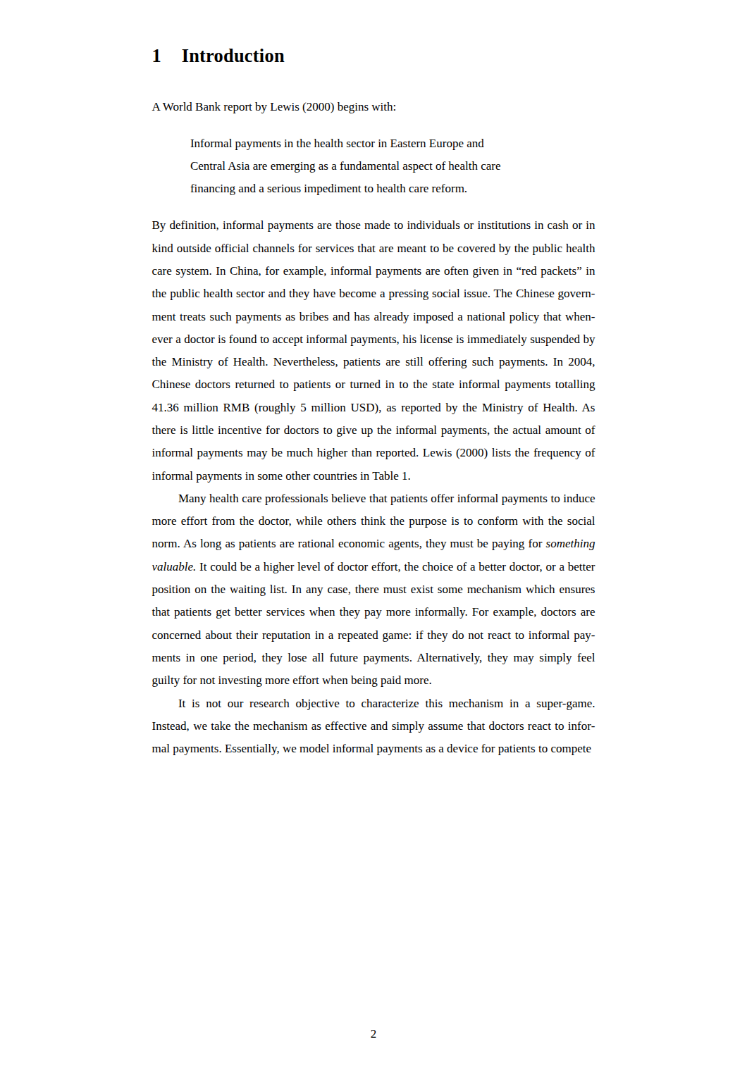1 Introduction
A World Bank report by Lewis (2000) begins with:
Informal payments in the health sector in Eastern Europe and Central Asia are emerging as a fundamental aspect of health care financing and a serious impediment to health care reform.
By definition, informal payments are those made to individuals or institutions in cash or in kind outside official channels for services that are meant to be covered by the public health care system. In China, for example, informal payments are often given in “red packets” in the public health sector and they have become a pressing social issue. The Chinese government treats such payments as bribes and has already imposed a national policy that whenever a doctor is found to accept informal payments, his license is immediately suspended by the Ministry of Health. Nevertheless, patients are still offering such payments. In 2004, Chinese doctors returned to patients or turned in to the state informal payments totalling 41.36 million RMB (roughly 5 million USD), as reported by the Ministry of Health. As there is little incentive for doctors to give up the informal payments, the actual amount of informal payments may be much higher than reported. Lewis (2000) lists the frequency of informal payments in some other countries in Table 1.
Many health care professionals believe that patients offer informal payments to induce more effort from the doctor, while others think the purpose is to conform with the social norm. As long as patients are rational economic agents, they must be paying for something valuable. It could be a higher level of doctor effort, the choice of a better doctor, or a better position on the waiting list. In any case, there must exist some mechanism which ensures that patients get better services when they pay more informally. For example, doctors are concerned about their reputation in a repeated game: if they do not react to informal payments in one period, they lose all future payments. Alternatively, they may simply feel guilty for not investing more effort when being paid more.
It is not our research objective to characterize this mechanism in a super-game. Instead, we take the mechanism as effective and simply assume that doctors react to informal payments. Essentially, we model informal payments as a device for patients to compete
2